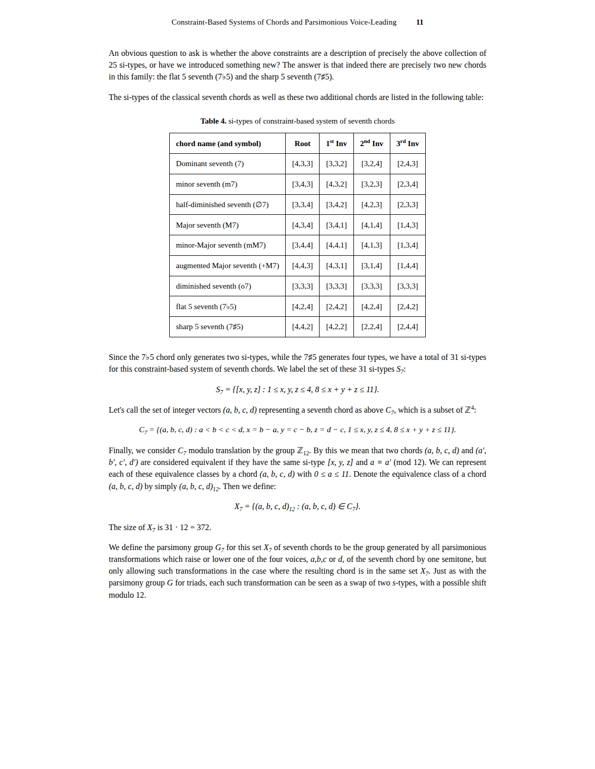Constraint-Based Systems of Chords and Parsimonious Voice-Leading 11
An obvious question to ask is whether the above constraints are a description of precisely the above collection of 25 si-types, or have we introduced something new? The answer is that indeed there are precisely two new chords in this family: the flat 5 seventh (7♭5) and the sharp 5 seventh (7♯5).
The si-types of the classical seventh chords as well as these two additional chords are listed in the following table:
Table 4. si-types of constraint-based system of seventh chords
| chord name (and symbol) | Root | 1 st Inv | 2 nd Inv | 3 rd Inv |
| --- | --- | --- | --- | --- |
| Dominant seventh (7) | [4,3,3] | [3,3,2] | [3,2,4] | [2,4,3] |
| minor seventh (m7) | [3,4,3] | [4,3,2] | [3,2,3] | [2,3,4] |
| half-diminished seventh (∅7) | [3,3,4] | [3,4,2] | [4,2,3] | [2,3,3] |
| Major seventh (M7) | [4,3,4] | [3,4,1] | [4,1,4] | [1,4,3] |
| minor-Major seventh (mM7) | [3,4,4] | [4,4,1] | [4,1,3] | [1,3,4] |
| augmented Major seventh (+M7) | [4,4,3] | [4,3,1] | [3,1,4] | [1,4,4] |
| diminished seventh (o7) | [3,3,3] | [3,3,3] | [3,3,3] | [3,3,3] |
| flat 5 seventh (7♭5) | [4,2,4] | [2,4,2] | [4,2,4] | [2,4,2] |
| sharp 5 seventh (7♯5) | [4,4,2] | [4,2,2] | [2,2,4] | [2,4,4] |
Since the 7♭5 chord only generates two si-types, while the 7♯5 generates four types, we have a total of 31 si-types for this constraint-based system of seventh chords. We label the set of these 31 si-types S7:
S7 = {[x, y, z] : 1 ≤ x, y, z ≤ 4, 8 ≤ x + y + z ≤ 11}.
Let's call the set of integer vectors (a, b, c, d) representing a seventh chord as above C7, which is a subset of ℤ4:
C7 = {(a, b, c, d) : a < b < c < d, x = b − a, y = c − b, z = d − c, 1 ≤ x, y, z ≤ 4, 8 ≤ x + y + z ≤ 11}.
Finally, we consider C7 modulo translation by the group ℤ12. By this we mean that two chords (a, b, c, d) and (a′, b′, c′, d′) are considered equivalent if they have the same si-type [x, y, z] and a ≡ a′ (mod 12). We can represent each of these equivalence classes by a chord (a, b, c, d) with 0 ≤ a ≤ 11. Denote the equivalence class of a chord (a, b, c, d) by simply (a, b, c, d)12. Then we define:
X7 = {(a, b, c, d)12 : (a, b, c, d) ∈ C7}.
The size of X7 is 31 · 12 = 372.
We define the parsimony group G7 for this set X7 of seventh chords to be the group generated by all parsimonious transformations which raise or lower one of the four voices, a,b,c or d, of the seventh chord by one semitone, but only allowing such transformations in the case where the resulting chord is in the same set X7. Just as with the parsimony group G for triads, each such transformation can be seen as a swap of two s-types, with a possible shift modulo 12.